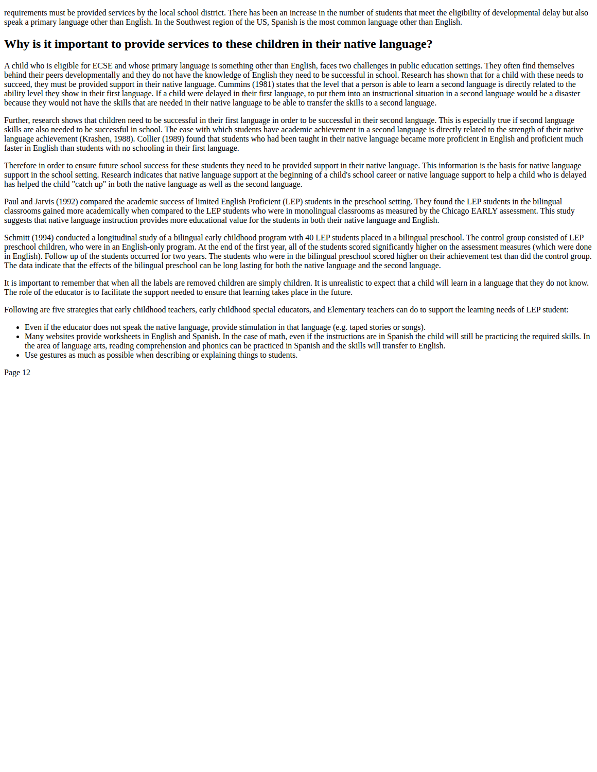requirements must be provided services by the local school district. There has been an increase in the number of students that meet the eligibility of developmental delay but also speak a primary language other than English. In the Southwest region of the US, Spanish is the most common language other than English.
Why is it important to provide services to these children in their native language?
A child who is eligible for ECSE and whose primary language is something other than English, faces two challenges in public education settings. They often find themselves behind their peers developmentally and they do not have the knowledge of English they need to be successful in school. Research has shown that for a child with these needs to succeed, they must be provided support in their native language. Cummins (1981) states that the level that a person is able to learn a second language is directly related to the ability level they show in their first language. If a child were delayed in their first language, to put them into an instructional situation in a second language would be a disaster because they would not have the skills that are needed in their native language to be able to transfer the skills to a second language.
Further, research shows that children need to be successful in their first language in order to be successful in their second language. This is especially true if second language skills are also needed to be successful in school. The ease with which students have academic achievement in a second language is directly related to the strength of their native language achievement (Krashen, 1988). Collier (1989) found that students who had been taught in their native language became more proficient in English and proficient much faster in English than students with no schooling in their first language.
Therefore in order to ensure future school success for these students they need to be provided support in their native language. This information is the basis for native language support in the school setting. Research indicates that native language support at the beginning of a child's school career or native language support to help a child who is delayed has helped the child "catch up" in both the native language as well as the second language.
Paul and Jarvis (1992) compared the academic success of limited English Proficient (LEP) students in the preschool setting. They found the LEP students in the bilingual classrooms gained more academically when compared to the LEP students who were in monolingual classrooms as measured by the Chicago EARLY assessment. This study suggests that native language instruction provides more educational value for the students in both their native language and English.
Schmitt (1994) conducted a longitudinal study of a bilingual early childhood program with 40 LEP students placed in a bilingual preschool. The control group consisted of LEP preschool children, who were in an English-only program. At the end of the first year, all of the students scored significantly higher on the assessment measures (which were done in English). Follow up of the students occurred for two years. The students who were in the bilingual preschool scored higher on their achievement test than did the control group. The data indicate that the effects of the bilingual preschool can be long lasting for both the native language and the second language.
It is important to remember that when all the labels are removed children are simply children. It is unrealistic to expect that a child will learn in a language that they do not know. The role of the educator is to facilitate the support needed to ensure that learning takes place in the future.
Following are five strategies that early childhood teachers, early childhood special educators, and Elementary teachers can do to support the learning needs of LEP student:
Even if the educator does not speak the native language, provide stimulation in that language (e.g. taped stories or songs).
Many websites provide worksheets in English and Spanish. In the case of math, even if the instructions are in Spanish the child will still be practicing the required skills. In the area of language arts, reading comprehension and phonics can be practiced in Spanish and the skills will transfer to English.
Use gestures as much as possible when describing or explaining things to students.
Page 12